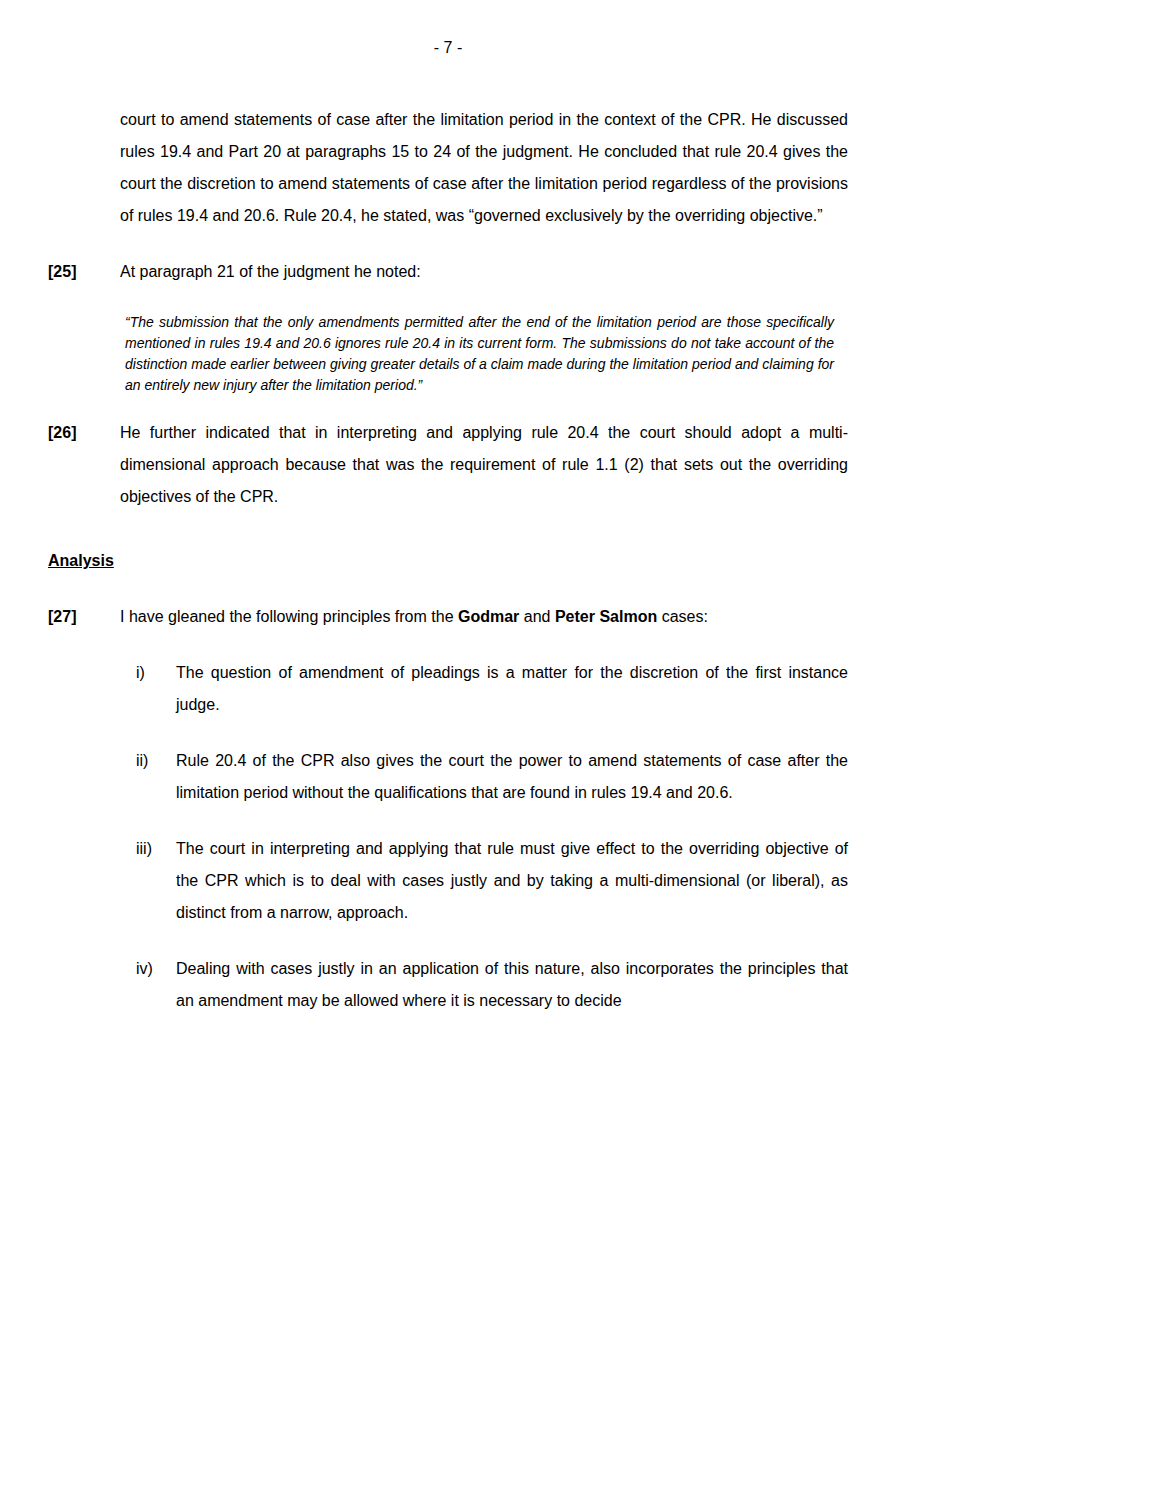- 7 -
court to amend statements of case after the limitation period in the context of the CPR. He discussed rules 19.4 and Part 20 at paragraphs 15 to 24 of the judgment. He concluded that rule 20.4 gives the court the discretion to amend statements of case after the limitation period regardless of the provisions of rules 19.4 and 20.6. Rule 20.4, he stated, was “governed exclusively by the overriding objective.”
[25]
At paragraph 21 of the judgment he noted:
“The submission that the only amendments permitted after the end of the limitation period are those specifically mentioned in rules 19.4 and 20.6 ignores rule 20.4 in its current form. The submissions do not take account of the distinction made earlier between giving greater details of a claim made during the limitation period and claiming for an entirely new injury after the limitation period.”
[26]
He further indicated that in interpreting and applying rule 20.4 the court should adopt a multi-dimensional approach because that was the requirement of rule 1.1 (2) that sets out the overriding objectives of the CPR.
Analysis
[27]
I have gleaned the following principles from the Godmar and Peter Salmon cases:
i) The question of amendment of pleadings is a matter for the discretion of the first instance judge.
ii) Rule 20.4 of the CPR also gives the court the power to amend statements of case after the limitation period without the qualifications that are found in rules 19.4 and 20.6.
iii) The court in interpreting and applying that rule must give effect to the overriding objective of the CPR which is to deal with cases justly and by taking a multi-dimensional (or liberal), as distinct from a narrow, approach.
iv) Dealing with cases justly in an application of this nature, also incorporates the principles that an amendment may be allowed where it is necessary to decide